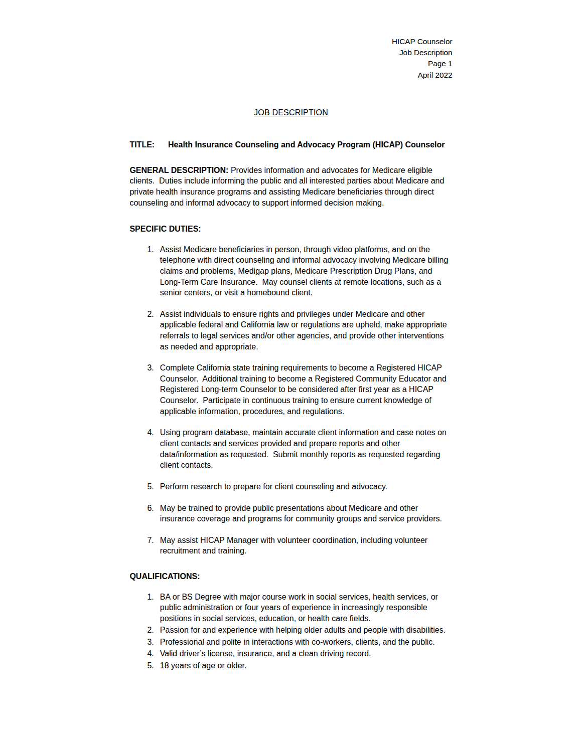HICAP Counselor
Job Description
Page 1
April 2022
JOB DESCRIPTION
TITLE: Health Insurance Counseling and Advocacy Program (HICAP) Counselor
GENERAL DESCRIPTION: Provides information and advocates for Medicare eligible clients. Duties include informing the public and all interested parties about Medicare and private health insurance programs and assisting Medicare beneficiaries through direct counseling and informal advocacy to support informed decision making.
SPECIFIC DUTIES:
Assist Medicare beneficiaries in person, through video platforms, and on the telephone with direct counseling and informal advocacy involving Medicare billing claims and problems, Medigap plans, Medicare Prescription Drug Plans, and Long-Term Care Insurance. May counsel clients at remote locations, such as a senior centers, or visit a homebound client.
Assist individuals to ensure rights and privileges under Medicare and other applicable federal and California law or regulations are upheld, make appropriate referrals to legal services and/or other agencies, and provide other interventions as needed and appropriate.
Complete California state training requirements to become a Registered HICAP Counselor. Additional training to become a Registered Community Educator and Registered Long-term Counselor to be considered after first year as a HICAP Counselor. Participate in continuous training to ensure current knowledge of applicable information, procedures, and regulations.
Using program database, maintain accurate client information and case notes on client contacts and services provided and prepare reports and other data/information as requested. Submit monthly reports as requested regarding client contacts.
Perform research to prepare for client counseling and advocacy.
May be trained to provide public presentations about Medicare and other insurance coverage and programs for community groups and service providers.
May assist HICAP Manager with volunteer coordination, including volunteer recruitment and training.
QUALIFICATIONS:
BA or BS Degree with major course work in social services, health services, or public administration or four years of experience in increasingly responsible positions in social services, education, or health care fields.
Passion for and experience with helping older adults and people with disabilities.
Professional and polite in interactions with co-workers, clients, and the public.
Valid driver’s license, insurance, and a clean driving record.
18 years of age or older.